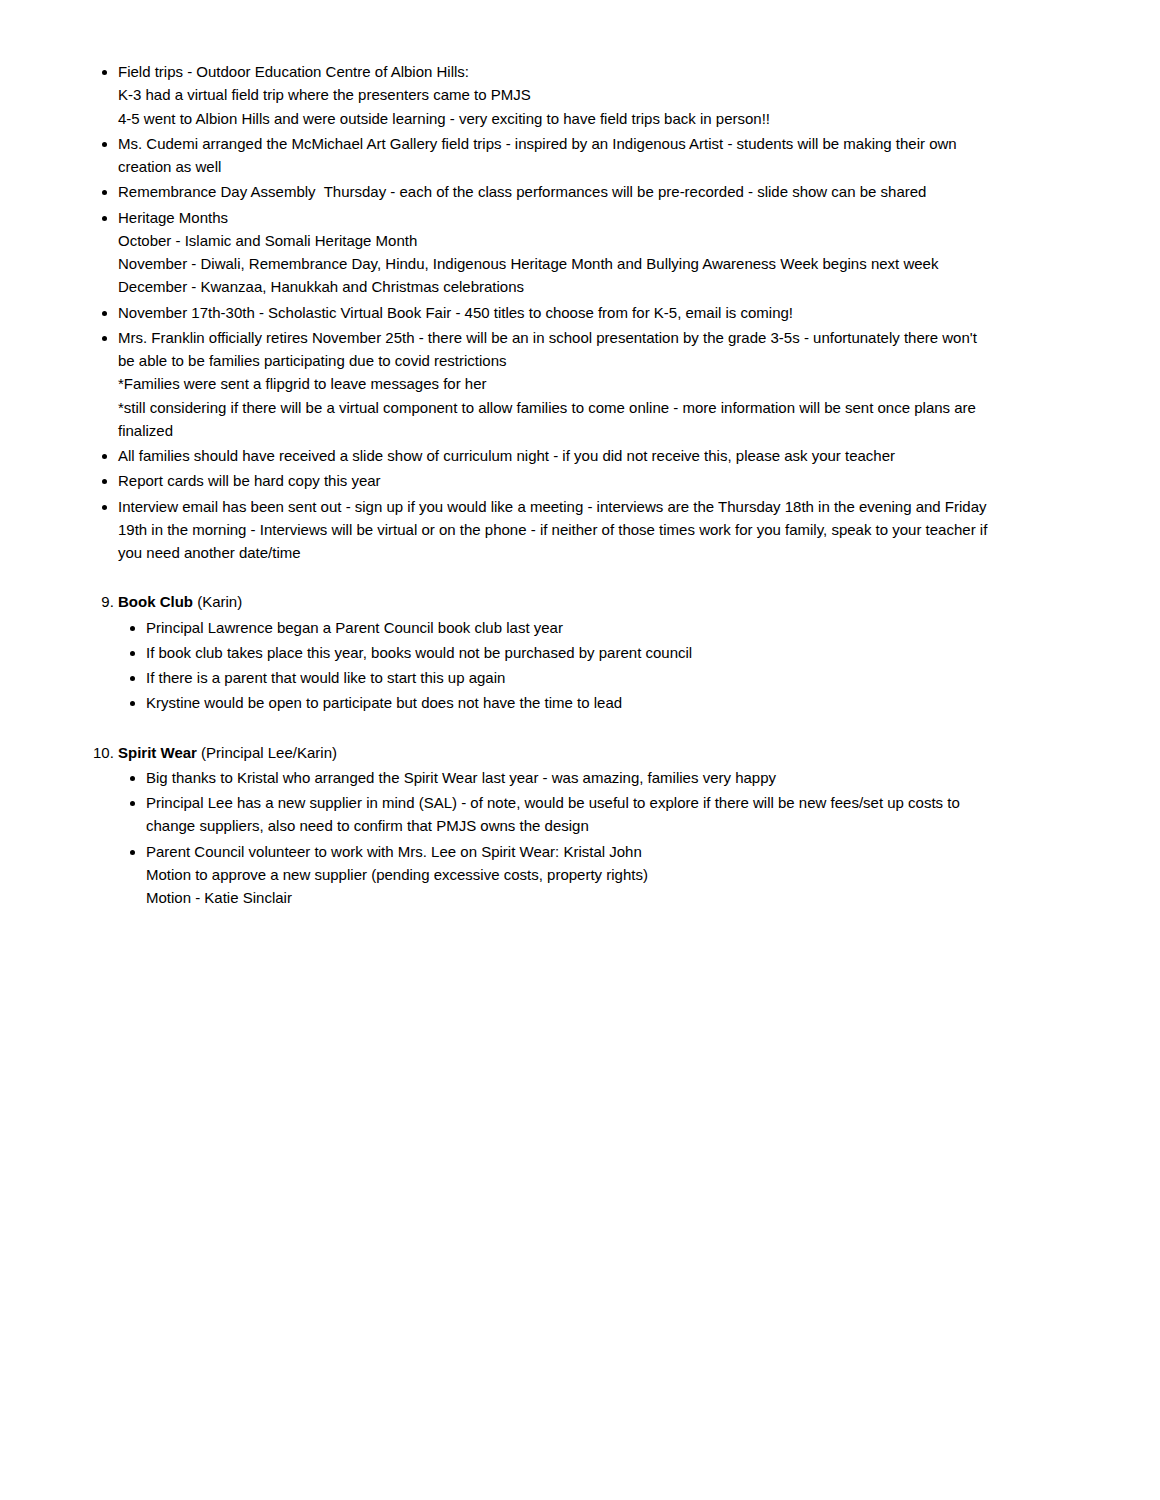Field trips - Outdoor Education Centre of Albion Hills: K-3 had a virtual field trip where the presenters came to PMJS 4-5 went to Albion Hills and were outside learning - very exciting to have field trips back in person!!
Ms. Cudemi arranged the McMichael Art Gallery field trips - inspired by an Indigenous Artist - students will be making their own creation as well
Remembrance Day Assembly Thursday - each of the class performances will be pre-recorded - slide show can be shared
Heritage Months October - Islamic and Somali Heritage Month November - Diwali, Remembrance Day, Hindu, Indigenous Heritage Month and Bullying Awareness Week begins next week December - Kwanzaa, Hanukkah and Christmas celebrations
November 17th-30th - Scholastic Virtual Book Fair - 450 titles to choose from for K-5, email is coming!
Mrs. Franklin officially retires November 25th - there will be an in school presentation by the grade 3-5s - unfortunately there won't be able to be families participating due to covid restrictions *Families were sent a flipgrid to leave messages for her *still considering if there will be a virtual component to allow families to come online - more information will be sent once plans are finalized
All families should have received a slide show of curriculum night - if you did not receive this, please ask your teacher
Report cards will be hard copy this year
Interview email has been sent out - sign up if you would like a meeting - interviews are the Thursday 18th in the evening and Friday 19th in the morning - Interviews will be virtual or on the phone - if neither of those times work for you family, speak to your teacher if you need another date/time
Book Club (Karin)
Principal Lawrence began a Parent Council book club last year
If book club takes place this year, books would not be purchased by parent council
If there is a parent that would like to start this up again
Krystine would be open to participate but does not have the time to lead
Spirit Wear (Principal Lee/Karin)
Big thanks to Kristal who arranged the Spirit Wear last year - was amazing, families very happy
Principal Lee has a new supplier in mind (SAL) - of note, would be useful to explore if there will be new fees/set up costs to change suppliers, also need to confirm that PMJS owns the design
Parent Council volunteer to work with Mrs. Lee on Spirit Wear: Kristal John Motion to approve a new supplier (pending excessive costs, property rights) Motion - Katie Sinclair